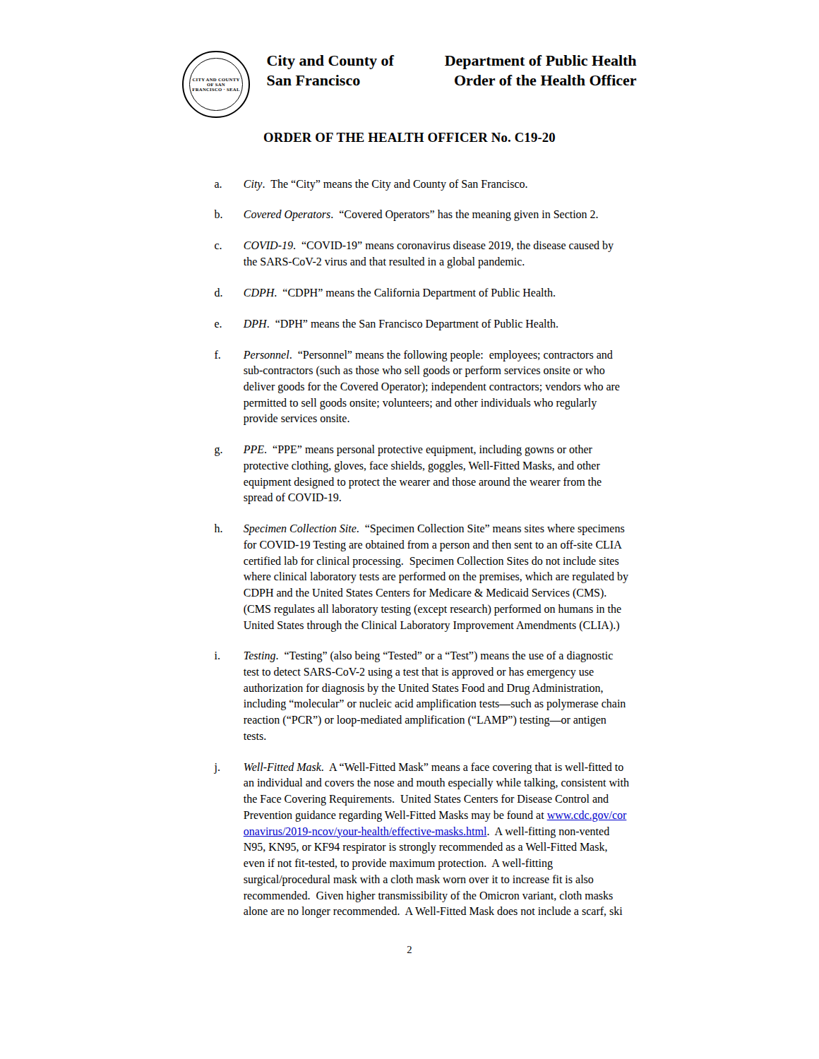CITY AND COUNTY OF SAN FRANCISCO · SEAL
City and County of
San Francisco
Department of Public Health
Order of the Health Officer
ORDER OF THE HEALTH OFFICER No. C19-20
a. City. The “City” means the City and County of San Francisco.
b. Covered Operators. “Covered Operators” has the meaning given in Section 2.
c. COVID-19. “COVID-19” means coronavirus disease 2019, the disease caused by the SARS-CoV-2 virus and that resulted in a global pandemic.
d. CDPH. “CDPH” means the California Department of Public Health.
e. DPH. “DPH” means the San Francisco Department of Public Health.
f. Personnel. “Personnel” means the following people: employees; contractors and sub-contractors (such as those who sell goods or perform services onsite or who deliver goods for the Covered Operator); independent contractors; vendors who are permitted to sell goods onsite; volunteers; and other individuals who regularly provide services onsite.
g. PPE. “PPE” means personal protective equipment, including gowns or other protective clothing, gloves, face shields, goggles, Well-Fitted Masks, and other equipment designed to protect the wearer and those around the wearer from the spread of COVID-19.
h. Specimen Collection Site. “Specimen Collection Site” means sites where specimens for COVID-19 Testing are obtained from a person and then sent to an off-site CLIA certified lab for clinical processing. Specimen Collection Sites do not include sites where clinical laboratory tests are performed on the premises, which are regulated by CDPH and the United States Centers for Medicare & Medicaid Services (CMS). (CMS regulates all laboratory testing (except research) performed on humans in the United States through the Clinical Laboratory Improvement Amendments (CLIA).)
i. Testing. “Testing” (also being “Tested” or a “Test”) means the use of a diagnostic test to detect SARS-CoV-2 using a test that is approved or has emergency use authorization for diagnosis by the United States Food and Drug Administration, including “molecular” or nucleic acid amplification tests—such as polymerase chain reaction (“PCR”) or loop-mediated amplification (“LAMP”) testing—or antigen tests.
j. Well-Fitted Mask. A “Well-Fitted Mask” means a face covering that is well-fitted to an individual and covers the nose and mouth especially while talking, consistent with the Face Covering Requirements. United States Centers for Disease Control and Prevention guidance regarding Well-Fitted Masks may be found at www.cdc.gov/coronavirus/2019-ncov/your-health/effective-masks.html. A well-fitting non-vented N95, KN95, or KF94 respirator is strongly recommended as a Well-Fitted Mask, even if not fit-tested, to provide maximum protection. A well-fitting surgical/procedural mask with a cloth mask worn over it to increase fit is also recommended. Given higher transmissibility of the Omicron variant, cloth masks alone are no longer recommended. A Well-Fitted Mask does not include a scarf, ski
2